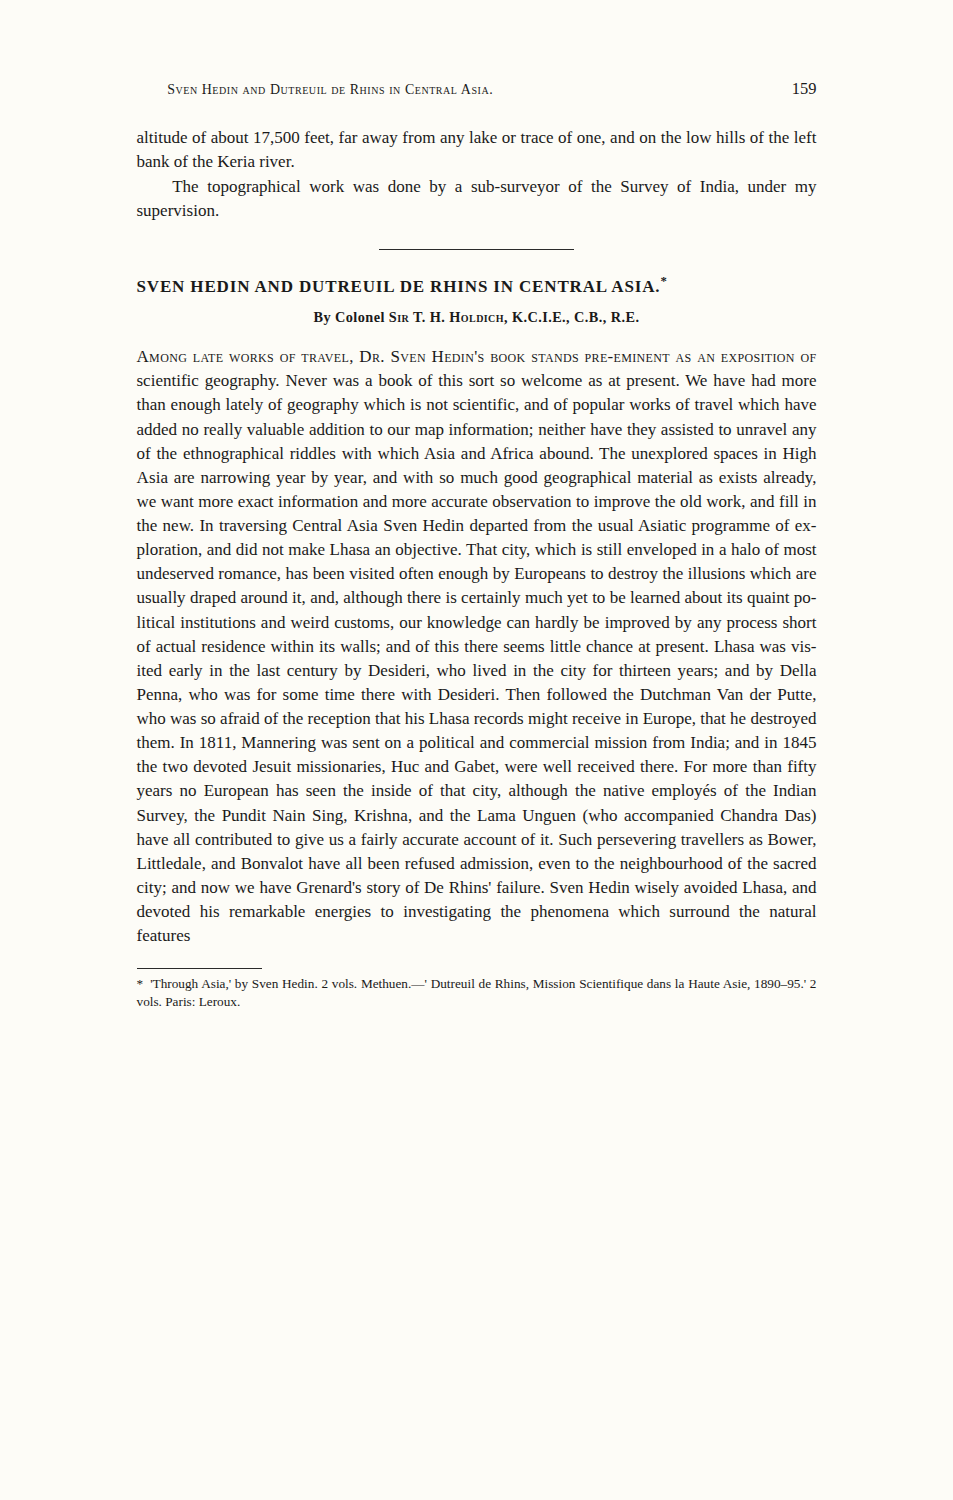Sven Hedin and Dutreuil de Rhins in Central Asia. 159
altitude of about 17,500 feet, far away from any lake or trace of one, and on the low hills of the left bank of the Keria river.
The topographical work was done by a sub-surveyor of the Survey of India, under my supervision.
SVEN HEDIN AND DUTREUIL DE RHINS IN CENTRAL ASIA.*
By Colonel Sir T. H. Holdich, K.C.I.E., C.B., R.E.
Among late works of travel, Dr. Sven Hedin's book stands pre-eminent as an exposition of scientific geography. Never was a book of this sort so welcome as at present. We have had more than enough lately of geography which is not scientific, and of popular works of travel which have added no really valuable addition to our map information; neither have they assisted to unravel any of the ethnographical riddles with which Asia and Africa abound. The unexplored spaces in High Asia are narrowing year by year, and with so much good geographical material as exists already, we want more exact information and more accurate observation to improve the old work, and fill in the new. In traversing Central Asia Sven Hedin departed from the usual Asiatic programme of exploration, and did not make Lhasa an objective. That city, which is still enveloped in a halo of most undeserved romance, has been visited often enough by Europeans to destroy the illusions which are usually draped around it, and, although there is certainly much yet to be learned about its quaint political institutions and weird customs, our knowledge can hardly be improved by any process short of actual residence within its walls; and of this there seems little chance at present. Lhasa was visited early in the last century by Desideri, who lived in the city for thirteen years; and by Della Penna, who was for some time there with Desideri. Then followed the Dutchman Van der Putte, who was so afraid of the reception that his Lhasa records might receive in Europe, that he destroyed them. In 1811, Mannering was sent on a political and commercial mission from India; and in 1845 the two devoted Jesuit missionaries, Huc and Gabet, were well received there. For more than fifty years no European has seen the inside of that city, although the native employés of the Indian Survey, the Pundit Nain Sing, Krishna, and the Lama Unguen (who accompanied Chandra Das) have all contributed to give us a fairly accurate account of it. Such persevering travellers as Bower, Littledale, and Bonvalot have all been refused admission, even to the neighbourhood of the sacred city; and now we have Grenard's story of De Rhins' failure. Sven Hedin wisely avoided Lhasa, and devoted his remarkable energies to investigating the phenomena which surround the natural features
* 'Through Asia,' by Sven Hedin. 2 vols. Methuen.—' Dutreuil de Rhins, Mission Scientifique dans la Haute Asie, 1890–95.' 2 vols. Paris: Leroux.